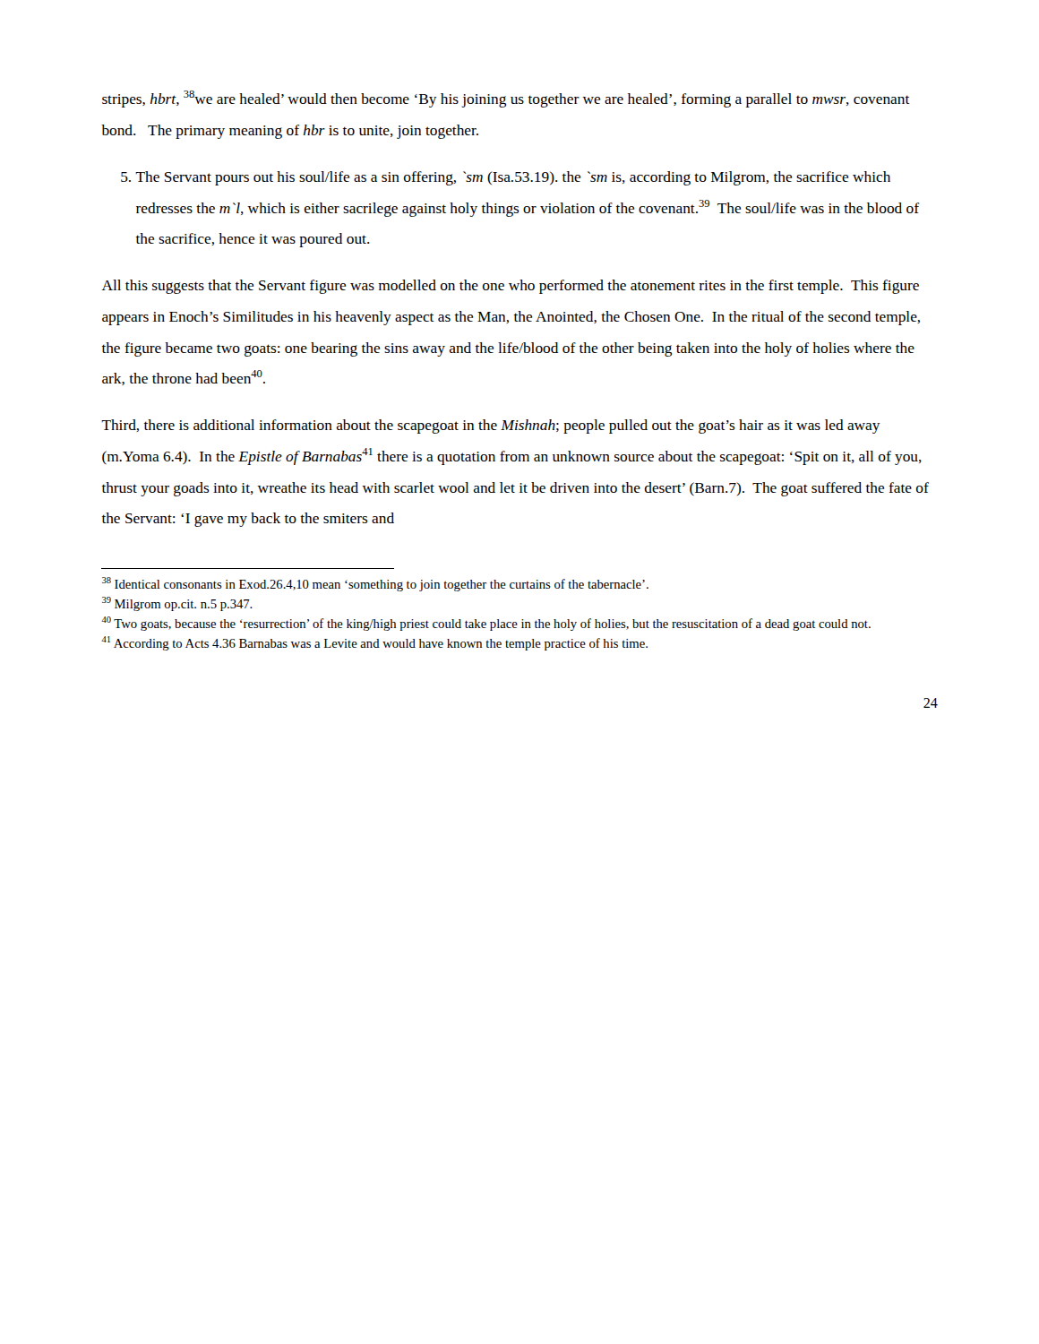stripes, hbrt, 38we are healed’ would then become ‘By his joining us together we are healed’, forming a parallel to mwsr, covenant bond. The primary meaning of hbr is to unite, join together.
The Servant pours out his soul/life as a sin offering, `sm (Isa.53.19). the `sm is, according to Milgrom, the sacrifice which redresses the m`l, which is either sacrilege against holy things or violation of the covenant.39 The soul/life was in the blood of the sacrifice, hence it was poured out.
All this suggests that the Servant figure was modelled on the one who performed the atonement rites in the first temple. This figure appears in Enoch’s Similitudes in his heavenly aspect as the Man, the Anointed, the Chosen One. In the ritual of the second temple, the figure became two goats: one bearing the sins away and the life/blood of the other being taken into the holy of holies where the ark, the throne had been40.
Third, there is additional information about the scapegoat in the Mishnah; people pulled out the goat’s hair as it was led away (m.Yoma 6.4). In the Epistle of Barnabas41 there is a quotation from an unknown source about the scapegoat: ‘Spit on it, all of you, thrust your goads into it, wreathe its head with scarlet wool and let it be driven into the desert’ (Barn.7). The goat suffered the fate of the Servant: ‘I gave my back to the smiters and
38 Identical consonants in Exod.26.4,10 mean ‘something to join together the curtains of the tabernacle’.
39 Milgrom op.cit. n.5 p.347.
40 Two goats, because the ‘resurrection’ of the king/high priest could take place in the holy of holies, but the resuscitation of a dead goat could not.
41 According to Acts 4.36 Barnabas was a Levite and would have known the temple practice of his time.
24